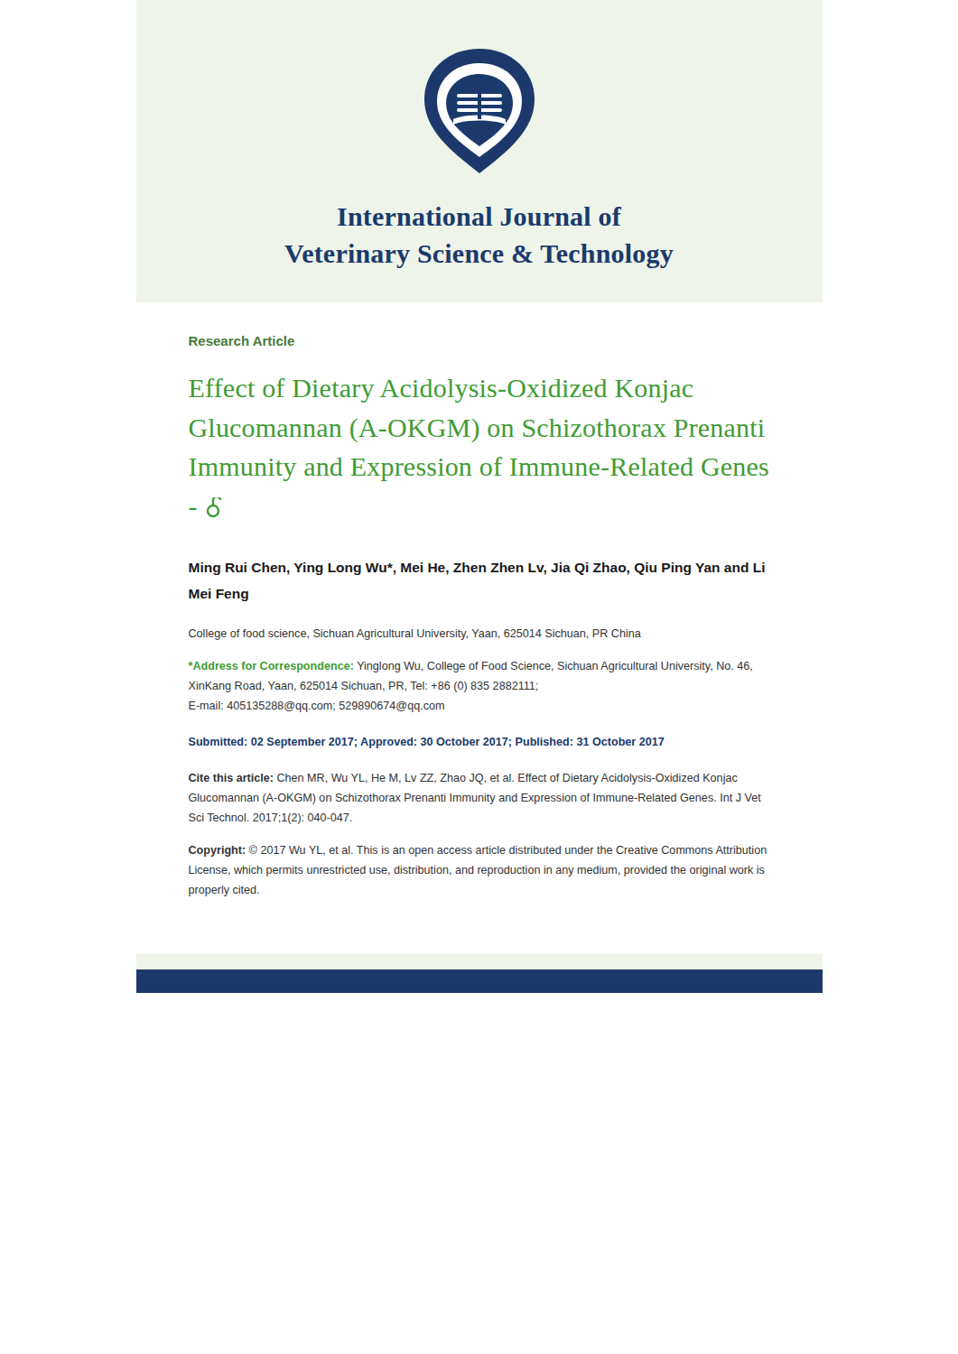International Journal of
Veterinary Science & Technology
Research Article
Effect of Dietary Acidolysis-Oxidized Konjac Glucomannan (A-OKGM) on Schizothorax Prenanti Immunity and Expression of Immune-Related Genes -
Ming Rui Chen, Ying Long Wu*, Mei He, Zhen Zhen Lv, Jia Qi Zhao, Qiu Ping Yan and Li Mei Feng
College of food science, Sichuan Agricultural University, Yaan, 625014 Sichuan, PR China
*Address for Correspondence: Yinglong Wu, College of Food Science, Sichuan Agricultural University, No. 46, XinKang Road, Yaan, 625014 Sichuan, PR, Tel: +86 (0) 835 2882111;
E-mail: 405135288@qq.com; 529890674@qq.com
Submitted: 02 September 2017; Approved: 30 October 2017; Published: 31 October 2017
Cite this article: Chen MR, Wu YL, He M, Lv ZZ, Zhao JQ, et al. Effect of Dietary Acidolysis-Oxidized Konjac Glucomannan (A-OKGM) on Schizothorax Prenanti Immunity and Expression of Immune-Related Genes. Int J Vet Sci Technol. 2017;1(2): 040-047.
Copyright: © 2017 Wu YL, et al. This is an open access article distributed under the Creative Commons Attribution License, which permits unrestricted use, distribution, and reproduction in any medium, provided the original work is properly cited.